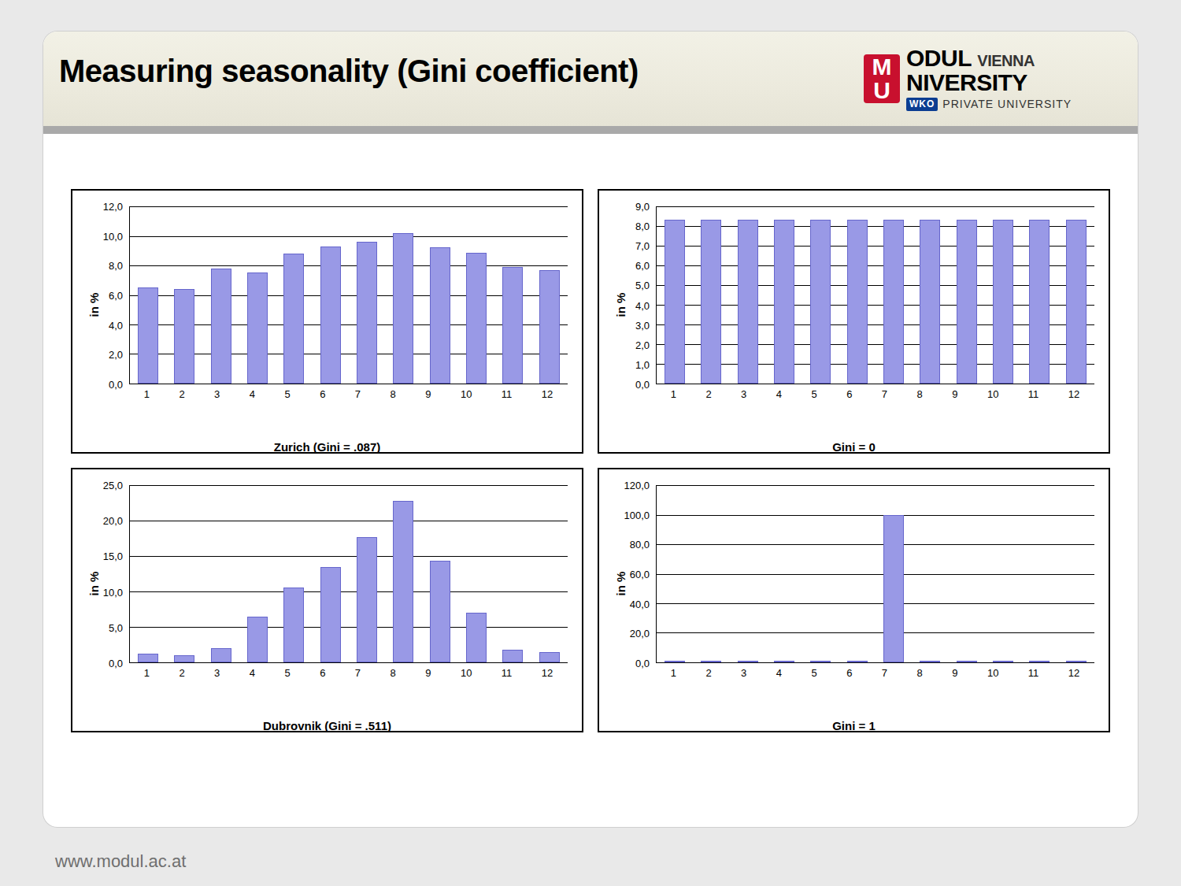Measuring seasonality (Gini coefficient)
MU
ODUL VIENNA
NIVERSITY
WKO PRIVATE UNIVERSITY
in %
12,0 10,0 8,0 6,0 4,0 2,0 0,0
123456 789101112
Zurich (Gini = .087)
in %
9,0 8,0 7,0 6,0 5,0 4,0 3,0 2,0 1,0 0,0
123456 789101112
Gini = 0
in %
25,0 20,0 15,0 10,0 5,0 0,0
123456 789101112
Dubrovnik (Gini = .511)
in %
120,0 100,0 80,0 60,0 40,0 20,0 0,0
123456 789101112
Gini = 1
www.modul.ac.at